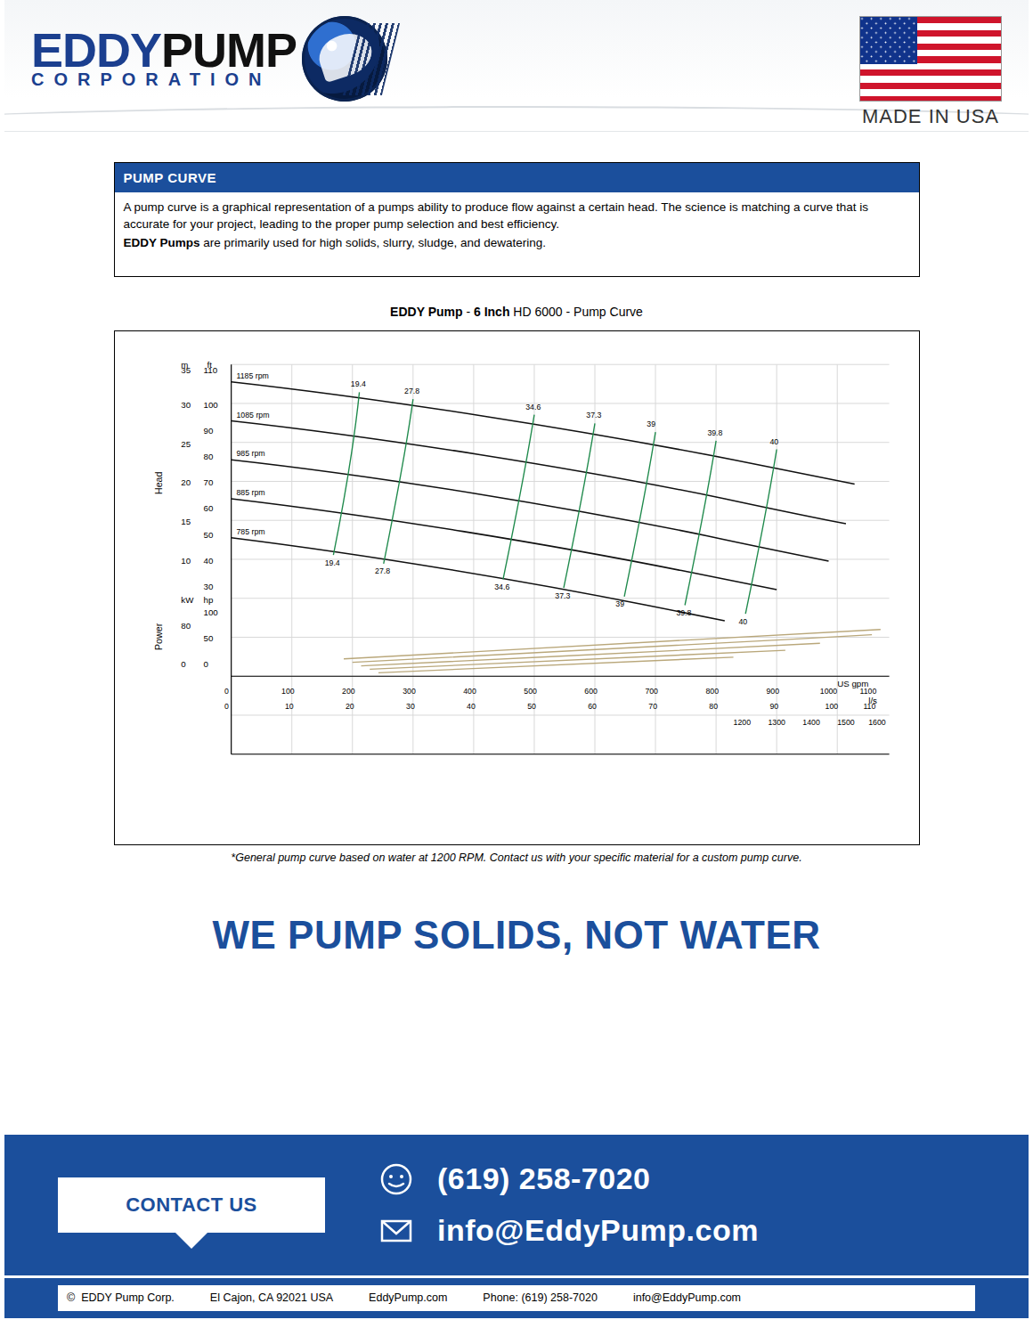EDDY PUMP
CORPORATION
MADE IN USA
PUMP CURVE
A pump curve is a graphical representation of a pumps ability to produce flow against a certain head. The science is matching a curve that is accurate for your project, leading to the proper pump selection and best efficiency.
EDDY Pumps are primarily used for high solids, slurry, sludge, and dewatering.
EDDY Pump - 6 Inch HD 6000 - Pump Curve
m ft 35 110 30 100 90 25 80 70 20 60 15 50 40 10 30 kW hp 100 80 50 0 0 Head Power 1185 rpm 1085 rpm 985 rpm 885 rpm 785 rpm 19.4 27.8 34.6 37.3 39 39.8 40 19.4 27.8 34.6 37.3 39 39.8 40 0 100 200 300 400 500 600 700 800 900 1000 1100 0 10 20 30 40 50 60 70 80 90 100 110 1200 1300 1400 1500 1600 US gpm l/s
*General pump curve based on water at 1200 RPM. Contact us with your specific material for a custom pump curve.
WE PUMP SOLIDS, NOT WATER
CONTACT US
(619) 258-7020
info@EddyPump.com
© EDDY Pump Corp. El Cajon, CA 92021 USA EddyPump.com Phone: (619) 258-7020 info@EddyPump.com